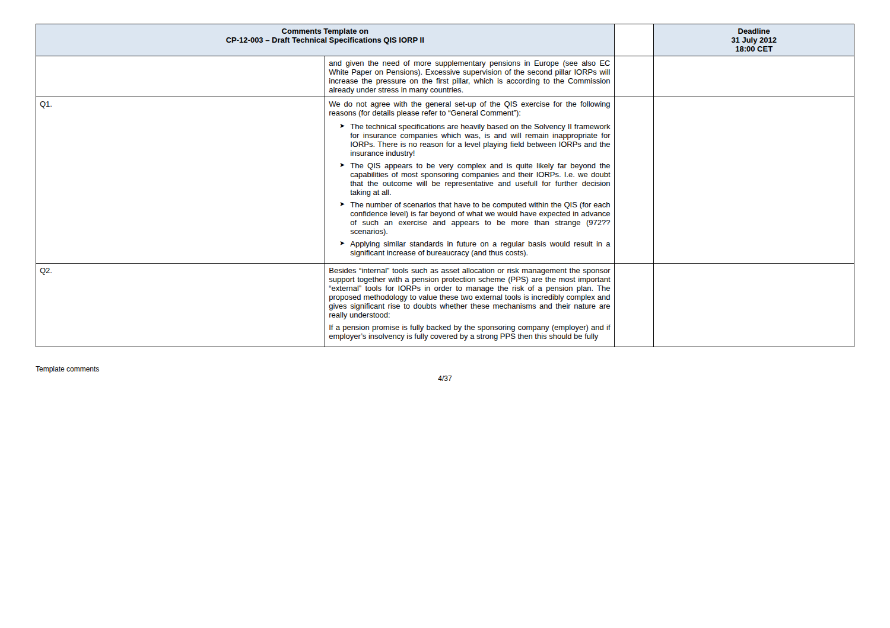| Comments Template on CP-12-003 – Draft Technical Specifications QIS IORP II | | Deadline 31 July 2012 18:00 CET |
| --- | --- | --- |
| | and given the need of more supplementary pensions in Europe (see also EC White Paper on Pensions). Excessive supervision of the second pillar IORPs will increase the pressure on the first pillar, which is according to the Commission already under stress in many countries. | | |
| Q1. | We do not agree with the general set-up of the QIS exercise for the following reasons (for details please refer to “General Comment”): The technical specifications are heavily based on the Solvency II framework for insurance companies which was, is and will remain inappropriate for IORPs. There is no reason for a level playing field between IORPs and the insurance industry! The QIS appears to be very complex and is quite likely far beyond the capabilities of most sponsoring companies and their IORPs. I.e. we doubt that the outcome will be representative and usefull for further decision taking at all. The number of scenarios that have to be computed within the QIS (for each confidence level) is far beyond of what we would have expected in advance of such an exercise and appears to be more than strange (972?? scenarios). Applying similar standards in future on a regular basis would result in a significant increase of bureaucracy (and thus costs). | | |
| Q2. | Besides “internal” tools such as asset allocation or risk management the sponsor support together with a pension protection scheme (PPS) are the most important “external” tools for IORPs in order to manage the risk of a pension plan. The proposed methodology to value these two external tools is incredibly complex and gives significant rise to doubts whether these mechanisms and their nature are really understood: If a pension promise is fully backed by the sponsoring company (employer) and if employer’s insolvency is fully covered by a strong PPS then this should be fully | | |
Template comments
4/37